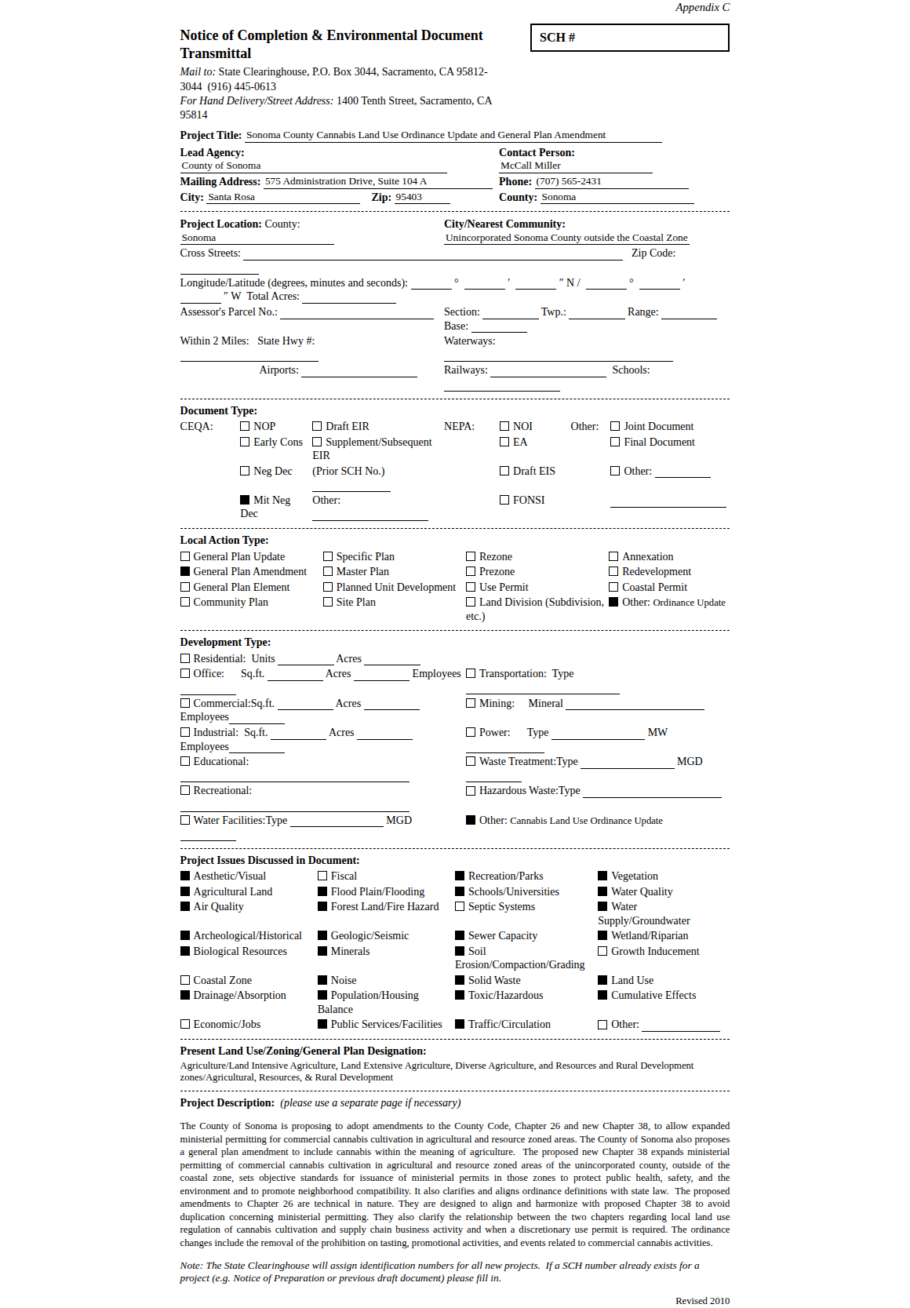Appendix C
Notice of Completion & Environmental Document Transmittal
Mail to: State Clearinghouse, P.O. Box 3044, Sacramento, CA 95812-3044 (916) 445-0613
For Hand Delivery/Street Address: 1400 Tenth Street, Sacramento, CA 95814
SCH #
Project Title: Sonoma County Cannabis Land Use Ordinance Update and General Plan Amendment
| Lead Agency: County of Sonoma | Contact Person: McCall Miller |
| Mailing Address: 575 Administration Drive, Suite 104 A | Phone: (707) 565-2431 |
| City: Santa Rosa Zip: 95403 | County: Sonoma |
| Project Location: County: Sonoma | City/Nearest Community: Unincorporated Sonoma County outside the Coastal Zone |
| Cross Streets: Zip Code: |
| Longitude/Latitude (degrees, minutes and seconds): ° ′ ″ N / ° ′ ″ W Total Acres: |
| Assessor's Parcel No.: | Section: Twp.: Range: Base: |
| Within 2 Miles: State Hwy #: | Waterways: |
| Airports: | Railways: Schools: |
Document Type:
| CEQA: | NOP | Draft EIR | NEPA: | NOI | Other: | Joint Document |
| | Early Cons | Supplement/Subsequent EIR | | EA | | Final Document |
| | Neg Dec | (Prior SCH No.) | | Draft EIS | | Other: |
| | Mit Neg Dec | Other: | | FONSI | | |
Local Action Type:
| General Plan Update | Specific Plan | Rezone | Annexation |
| General Plan Amendment | Master Plan | Prezone | Redevelopment |
| General Plan Element | Planned Unit Development | Use Permit | Coastal Permit |
| Community Plan | Site Plan | Land Division (Subdivision, etc.) | Other: Ordinance Update |
Development Type:
| Residential: Units Acres | |
| Office: Sq.ft. Acres Employees | Transportation: Type |
| Commercial:Sq.ft. Acres Employees | Mining: Mineral |
| Industrial: Sq.ft. Acres Employees | Power: Type MW |
| Educational: | Waste Treatment:Type MGD |
| Recreational: | Hazardous Waste:Type |
| Water Facilities:Type MGD | Other: Cannabis Land Use Ordinance Update |
Project Issues Discussed in Document:
| Aesthetic/Visual | Fiscal | Recreation/Parks | Vegetation |
| Agricultural Land | Flood Plain/Flooding | Schools/Universities | Water Quality |
| Air Quality | Forest Land/Fire Hazard | Septic Systems | Water Supply/Groundwater |
| Archeological/Historical | Geologic/Seismic | Sewer Capacity | Wetland/Riparian |
| Biological Resources | Minerals | Soil Erosion/Compaction/Grading | Growth Inducement |
| Coastal Zone | Noise | Solid Waste | Land Use |
| Drainage/Absorption | Population/Housing Balance | Toxic/Hazardous | Cumulative Effects |
| Economic/Jobs | Public Services/Facilities | Traffic/Circulation | Other: |
Present Land Use/Zoning/General Plan Designation:
Agriculture/Land Intensive Agriculture, Land Extensive Agriculture, Diverse Agriculture, and Resources and Rural Development zones/Agricultural, Resources, & Rural Development
Project Description: (please use a separate page if necessary)
The County of Sonoma is proposing to adopt amendments to the County Code, Chapter 26 and new Chapter 38, to allow expanded ministerial permitting for commercial cannabis cultivation in agricultural and resource zoned areas. The County of Sonoma also proposes a general plan amendment to include cannabis within the meaning of agriculture. The proposed new Chapter 38 expands ministerial permitting of commercial cannabis cultivation in agricultural and resource zoned areas of the unincorporated county, outside of the coastal zone, sets objective standards for issuance of ministerial permits in those zones to protect public health, safety, and the environment and to promote neighborhood compatibility. It also clarifies and aligns ordinance definitions with state law. The proposed amendments to Chapter 26 are technical in nature. They are designed to align and harmonize with proposed Chapter 38 to avoid duplication concerning ministerial permitting. They also clarify the relationship between the two chapters regarding local land use regulation of cannabis cultivation and supply chain business activity and when a discretionary use permit is required. The ordinance changes include the removal of the prohibition on tasting, promotional activities, and events related to commercial cannabis activities.
Note: The State Clearinghouse will assign identification numbers for all new projects. If a SCH number already exists for a project (e.g. Notice of Preparation or previous draft document) please fill in.
Revised 2010